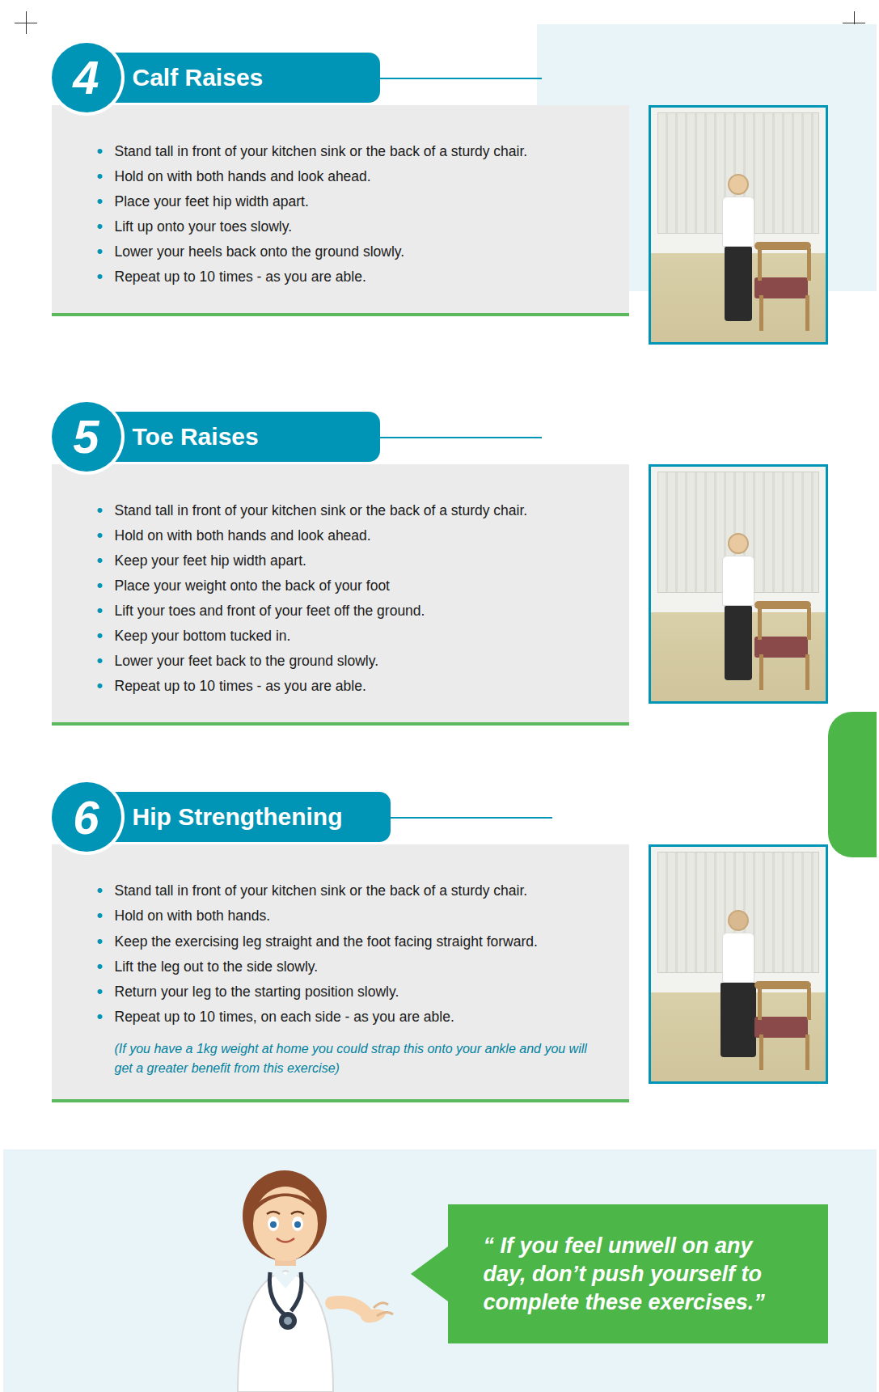4
Calf Raises
Stand tall in front of your kitchen sink or the back of a sturdy chair.
Hold on with both hands and look ahead.
Place your feet hip width apart.
Lift up onto your toes slowly.
Lower your heels back onto the ground slowly.
Repeat up to 10 times - as you are able.
5
Toe Raises
Stand tall in front of your kitchen sink or the back of a sturdy chair.
Hold on with both hands and look ahead.
Keep your feet hip width apart.
Place your weight onto the back of your foot
Lift your toes and front of your feet off the ground.
Keep your bottom tucked in.
Lower your feet back to the ground slowly.
Repeat up to 10 times - as you are able.
6
Hip Strengthening
Stand tall in front of your kitchen sink or the back of a sturdy chair.
Hold on with both hands.
Keep the exercising leg straight and the foot facing straight forward.
Lift the leg out to the side slowly.
Return your leg to the starting position slowly.
Repeat up to 10 times, on each side - as you are able.
(If you have a 1kg weight at home you could strap this onto your ankle and you will get a greater benefit from this exercise)
“ If you feel unwell on any day, don’t push yourself to complete these exercises.”